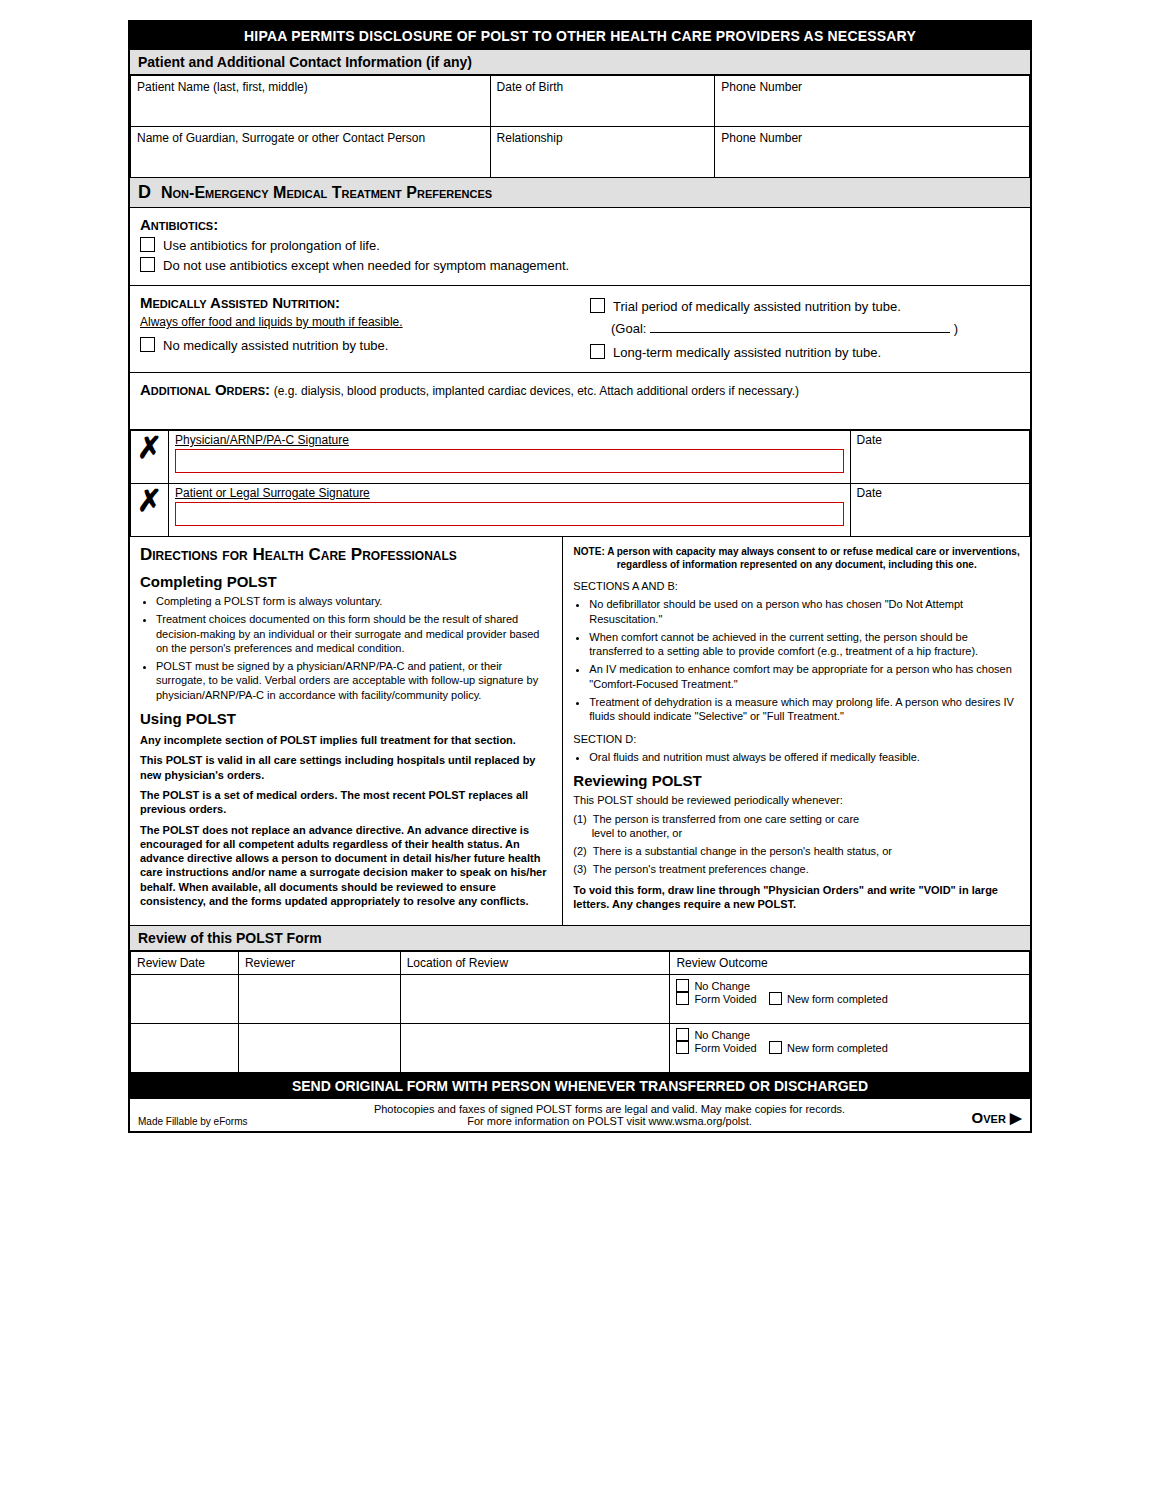HIPAA PERMITS DISCLOSURE OF POLST TO OTHER HEALTH CARE PROVIDERS AS NECESSARY
Patient and Additional Contact Information (if any)
| Patient Name (last, first, middle) | Date of Birth | Phone Number |
| Name of Guardian, Surrogate or other Contact Person | Relationship | Phone Number |
DNon-Emergency Medical Treatment Preferences
Antibiotics:
Use antibiotics for prolongation of life.
Do not use antibiotics except when needed for symptom management.
Medically Assisted Nutrition:
Always offer food and liquids by mouth if feasible.
No medically assisted nutrition by tube.
Trial period of medically assisted nutrition by tube.
(Goal: )
Long-term medically assisted nutrition by tube.
Additional Orders: (e.g. dialysis, blood products, implanted cardiac devices, etc. Attach additional orders if necessary.)
| ✗ | Physician/ARNP/PA-C Signature | Date |
| ✗ | Patient or Legal Surrogate Signature | Date |
Directions for Health Care Professionals
Completing POLST
Completing a POLST form is always voluntary.
Treatment choices documented on this form should be the result of shared decision-making by an individual or their surrogate and medical provider based on the person's preferences and medical condition.
POLST must be signed by a physician/ARNP/PA-C and patient, or their surrogate, to be valid. Verbal orders are acceptable with follow-up signature by physician/ARNP/PA-C in accordance with facility/community policy.
Using POLST
Any incomplete section of POLST implies full treatment for that section.
This POLST is valid in all care settings including hospitals until replaced by new physician's orders.
The POLST is a set of medical orders. The most recent POLST replaces all previous orders.
The POLST does not replace an advance directive. An advance directive is encouraged for all competent adults regardless of their health status. An advance directive allows a person to document in detail his/her future health care instructions and/or name a surrogate decision maker to speak on his/her behalf. When available, all documents should be reviewed to ensure consistency, and the forms updated appropriately to resolve any conflicts.
NOTE: A person with capacity may always consent to or refuse medical care or inverventions, regardless of information represented on any document, including this one.
SECTIONS A AND B:
No defibrillator should be used on a person who has chosen "Do Not Attempt Resuscitation."
When comfort cannot be achieved in the current setting, the person should be transferred to a setting able to provide comfort (e.g., treatment of a hip fracture).
An IV medication to enhance comfort may be appropriate for a person who has chosen "Comfort-Focused Treatment."
Treatment of dehydration is a measure which may prolong life. A person who desires IV fluids should indicate "Selective" or "Full Treatment."
SECTION D:
Oral fluids and nutrition must always be offered if medically feasible.
Reviewing POLST
This POLST should be reviewed periodically whenever:
(1) The person is transferred from one care setting or care
level to another, or
(2) There is a substantial change in the person's health status, or
(3) The person's treatment preferences change.
To void this form, draw line through "Physician Orders" and write "VOID" in large letters. Any changes require a new POLST.
Review of this POLST Form
| Review Date | Reviewer | Location of Review | Review Outcome |
| --- | --- | --- | --- |
| | | | No Change Form Voided New form completed |
| | | | No Change Form Voided New form completed |
SEND ORIGINAL FORM WITH PERSON WHENEVER TRANSFERRED OR DISCHARGED
Made Fillable by eForms
Photocopies and faxes of signed POLST forms are legal and valid. May make copies for records.
For more information on POLST visit www.wsma.org/polst.
Over ▶